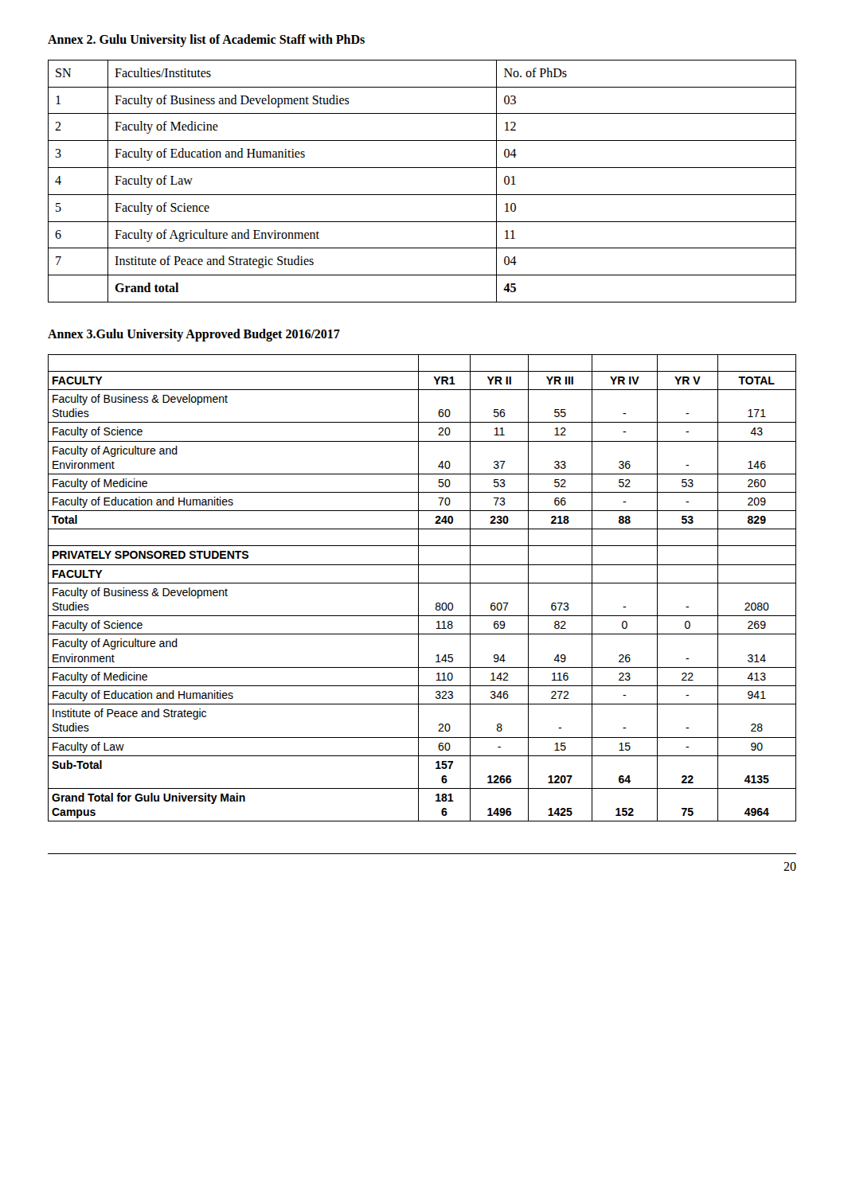Annex 2. Gulu University list of Academic Staff with PhDs
| SN | Faculties/Institutes | No. of PhDs |
| 1 | Faculty of Business and Development Studies | 03 |
| 2 | Faculty of Medicine | 12 |
| 3 | Faculty of Education and Humanities | 04 |
| 4 | Faculty of Law | 01 |
| 5 | Faculty of Science | 10 |
| 6 | Faculty of Agriculture and Environment | 11 |
| 7 | Institute of Peace and Strategic Studies | 04 |
| | Grand total | 45 |
Annex 3.Gulu University Approved Budget 2016/2017
| FACULTY | YR1 | YR II | YR III | YR IV | YR V | TOTAL |
| --- | --- | --- | --- | --- | --- | --- |
| Faculty of Business & Development Studies | 60 | 56 | 55 | - | - | 171 |
| Faculty of Science | 20 | 11 | 12 | - | - | 43 |
| Faculty of Agriculture and Environment | 40 | 37 | 33 | 36 | - | 146 |
| Faculty of Medicine | 50 | 53 | 52 | 52 | 53 | 260 |
| Faculty of Education and Humanities | 70 | 73 | 66 | - | - | 209 |
| Total | 240 | 230 | 218 | 88 | 53 | 829 |
| PRIVATELY SPONSORED STUDENTS | | | | | | |
| FACULTY | | | | | | |
| Faculty of Business & Development Studies | 800 | 607 | 673 | - | - | 2080 |
| Faculty of Science | 118 | 69 | 82 | 0 | 0 | 269 |
| Faculty of Agriculture and Environment | 145 | 94 | 49 | 26 | - | 314 |
| Faculty of Medicine | 110 | 142 | 116 | 23 | 22 | 413 |
| Faculty of Education and Humanities | 323 | 346 | 272 | - | - | 941 |
| Institute of Peace and Strategic Studies | 20 | 8 | - | - | - | 28 |
| Faculty of Law | 60 | - | 15 | 15 | - | 90 |
| Sub-Total | 157 6 | 1266 | 1207 | 64 | 22 | 4135 |
| Grand Total for Gulu University Main Campus | 181 6 | 1496 | 1425 | 152 | 75 | 4964 |
20